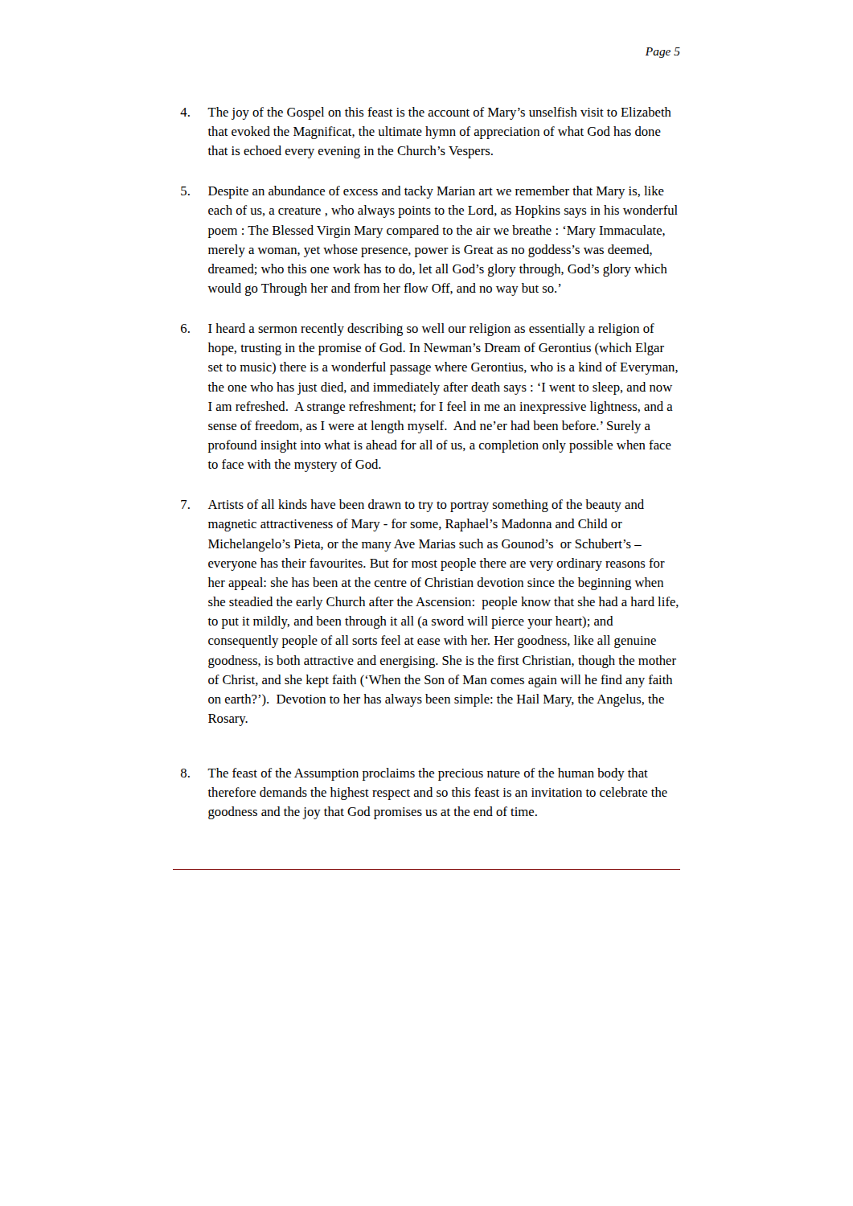Page 5
4. The joy of the Gospel on this feast is the account of Mary’s unselfish visit to Elizabeth that evoked the Magnificat, the ultimate hymn of appreciation of what God has done that is echoed every evening in the Church’s Vespers.
5. Despite an abundance of excess and tacky Marian art we remember that Mary is, like each of us, a creature , who always points to the Lord, as Hopkins says in his wonderful poem : The Blessed Virgin Mary compared to the air we breathe : ‘Mary Immaculate, merely a woman, yet whose presence, power is Great as no goddess’s was deemed, dreamed; who this one work has to do, let all God’s glory through, God’s glory which would go Through her and from her flow Off, and no way but so.’
6. I heard a sermon recently describing so well our religion as essentially a religion of hope, trusting in the promise of God. In Newman’s Dream of Gerontius (which Elgar set to music) there is a wonderful passage where Gerontius, who is a kind of Everyman, the one who has just died, and immediately after death says : ‘I went to sleep, and now I am refreshed. A strange refreshment; for I feel in me an inexpressive lightness, and a sense of freedom, as I were at length myself. And ne’er had been before.’ Surely a profound insight into what is ahead for all of us, a completion only possible when face to face with the mystery of God.
7. Artists of all kinds have been drawn to try to portray something of the beauty and magnetic attractiveness of Mary - for some, Raphael’s Madonna and Child or Michelangelo’s Pieta, or the many Ave Marias such as Gounod’s or Schubert’s – everyone has their favourites. But for most people there are very ordinary reasons for her appeal: she has been at the centre of Christian devotion since the beginning when she steadied the early Church after the Ascension: people know that she had a hard life, to put it mildly, and been through it all (a sword will pierce your heart); and consequently people of all sorts feel at ease with her. Her goodness, like all genuine goodness, is both attractive and energising. She is the first Christian, though the mother of Christ, and she kept faith (‘When the Son of Man comes again will he find any faith on earth?’). Devotion to her has always been simple: the Hail Mary, the Angelus, the Rosary.
8. The feast of the Assumption proclaims the precious nature of the human body that therefore demands the highest respect and so this feast is an invitation to celebrate the goodness and the joy that God promises us at the end of time.